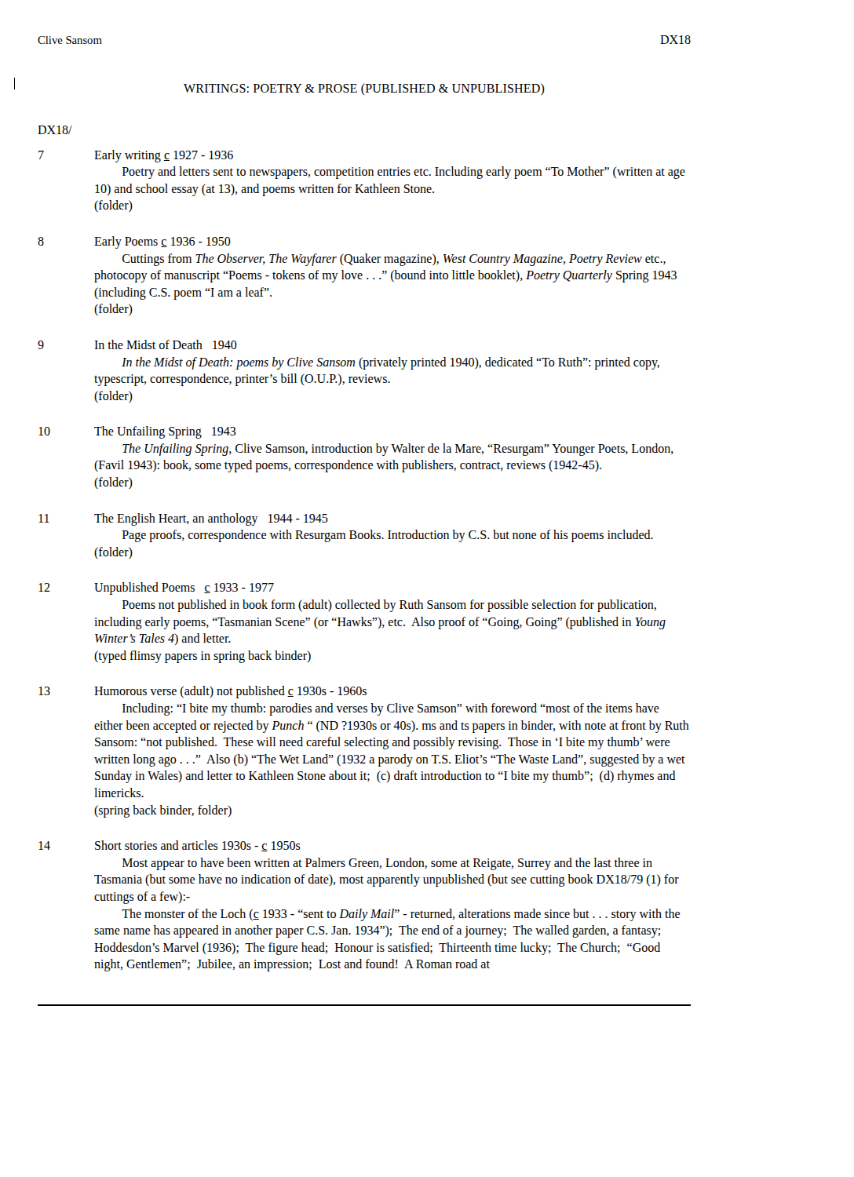Clive Sansom DX18
WRITINGS: POETRY & PROSE (PUBLISHED & UNPUBLISHED)
DX18/
7
Early writing c 1927 - 1936
Poetry and letters sent to newspapers, competition entries etc. Including early poem “To Mother” (written at age 10) and school essay (at 13), and poems written for Kathleen Stone.
(folder)
8
Early Poems c 1936 - 1950
Cuttings from The Observer, The Wayfarer (Quaker magazine), West Country Magazine, Poetry Review etc., photocopy of manuscript “Poems - tokens of my love . . .” (bound into little booklet), Poetry Quarterly Spring 1943 (including C.S. poem “I am a leaf”.
(folder)
9
In the Midst of Death 1940
In the Midst of Death: poems by Clive Sansom (privately printed 1940), dedicated “To Ruth”: printed copy, typescript, correspondence, printer’s bill (O.U.P.), reviews.
(folder)
10
The Unfailing Spring 1943
The Unfailing Spring, Clive Samson, introduction by Walter de la Mare, “Resurgam” Younger Poets, London, (Favil 1943): book, some typed poems, correspondence with publishers, contract, reviews (1942-45).
(folder)
11
The English Heart, an anthology 1944 - 1945
Page proofs, correspondence with Resurgam Books. Introduction by C.S. but none of his poems included.
(folder)
12
Unpublished Poems c 1933 - 1977
Poems not published in book form (adult) collected by Ruth Sansom for possible selection for publication, including early poems, “Tasmanian Scene” (or “Hawks”), etc. Also proof of “Going, Going” (published in Young Winter’s Tales 4) and letter.
(typed flimsy papers in spring back binder)
13
Humorous verse (adult) not published c 1930s - 1960s
Including: “I bite my thumb: parodies and verses by Clive Samson” with foreword “most of the items have either been accepted or rejected by Punch “ (ND ?1930s or 40s). ms and ts papers in binder, with note at front by Ruth Sansom: “not published. These will need careful selecting and possibly revising. Those in ‘I bite my thumb’ were written long ago . . .” Also (b) “The Wet Land” (1932 a parody on T.S. Eliot’s “The Waste Land”, suggested by a wet Sunday in Wales) and letter to Kathleen Stone about it; (c) draft introduction to “I bite my thumb”; (d) rhymes and limericks.
(spring back binder, folder)
14
Short stories and articles 1930s - c 1950s
Most appear to have been written at Palmers Green, London, some at Reigate, Surrey and the last three in Tasmania (but some have no indication of date), most apparently unpublished (but see cutting book DX18/79 (1) for cuttings of a few):-
The monster of the Loch (c 1933 - “sent to Daily Mail” - returned, alterations made since but . . . story with the same name has appeared in another paper C.S. Jan. 1934”); The end of a journey; The walled garden, a fantasy; Hoddesdon’s Marvel (1936); The figure head; Honour is satisfied; Thirteenth time lucky; The Church; “Good night, Gentlemen”; Jubilee, an impression; Lost and found! A Roman road at